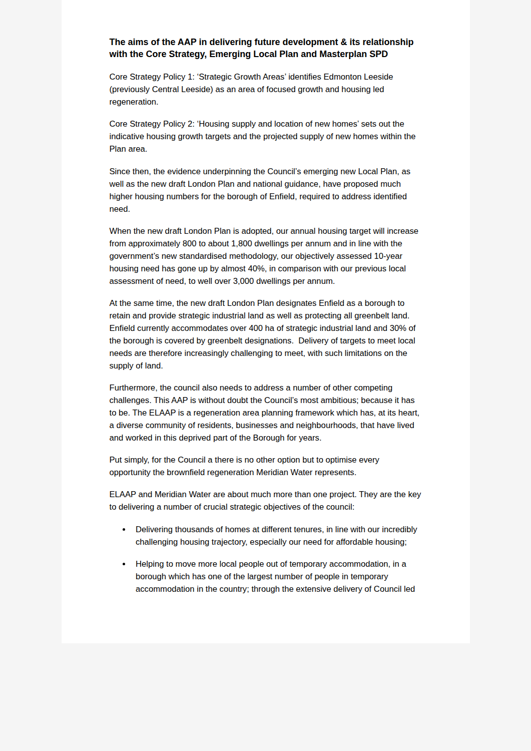The aims of the AAP in delivering future development & its relationship with the Core Strategy, Emerging Local Plan and Masterplan SPD
Core Strategy Policy 1: ‘Strategic Growth Areas’ identifies Edmonton Leeside (previously Central Leeside) as an area of focused growth and housing led regeneration.
Core Strategy Policy 2: ‘Housing supply and location of new homes’ sets out the indicative housing growth targets and the projected supply of new homes within the Plan area.
Since then, the evidence underpinning the Council’s emerging new Local Plan, as well as the new draft London Plan and national guidance, have proposed much higher housing numbers for the borough of Enfield, required to address identified need.
When the new draft London Plan is adopted, our annual housing target will increase from approximately 800 to about 1,800 dwellings per annum and in line with the government’s new standardised methodology, our objectively assessed 10-year housing need has gone up by almost 40%, in comparison with our previous local assessment of need, to well over 3,000 dwellings per annum.
At the same time, the new draft London Plan designates Enfield as a borough to retain and provide strategic industrial land as well as protecting all greenbelt land. Enfield currently accommodates over 400 ha of strategic industrial land and 30% of the borough is covered by greenbelt designations. Delivery of targets to meet local needs are therefore increasingly challenging to meet, with such limitations on the supply of land.
Furthermore, the council also needs to address a number of other competing challenges. This AAP is without doubt the Council’s most ambitious; because it has to be. The ELAAP is a regeneration area planning framework which has, at its heart, a diverse community of residents, businesses and neighbourhoods, that have lived and worked in this deprived part of the Borough for years.
Put simply, for the Council a there is no other option but to optimise every opportunity the brownfield regeneration Meridian Water represents.
ELAAP and Meridian Water are about much more than one project. They are the key to delivering a number of crucial strategic objectives of the council:
Delivering thousands of homes at different tenures, in line with our incredibly challenging housing trajectory, especially our need for affordable housing;
Helping to move more local people out of temporary accommodation, in a borough which has one of the largest number of people in temporary accommodation in the country; through the extensive delivery of Council led